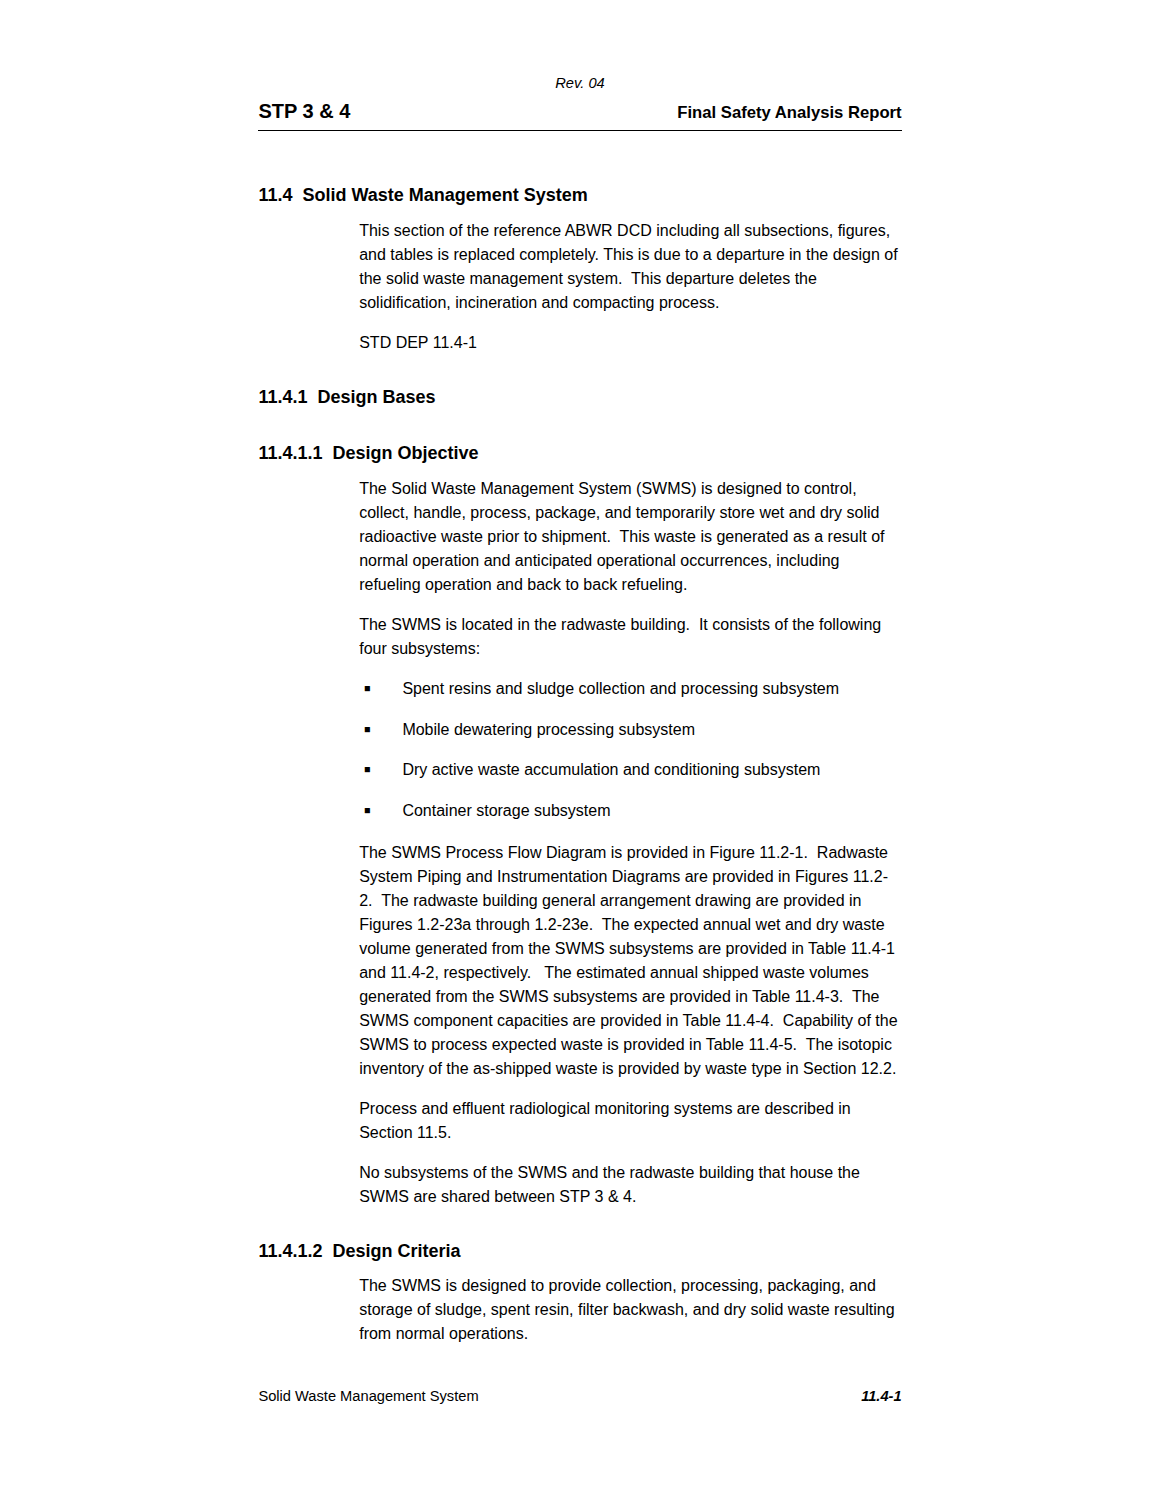Rev. 04
STP 3 & 4
Final Safety Analysis Report
11.4 Solid Waste Management System
This section of the reference ABWR DCD including all subsections, figures, and tables is replaced completely. This is due to a departure in the design of the solid waste management system. This departure deletes the solidification, incineration and compacting process.
STD DEP 11.4-1
11.4.1 Design Bases
11.4.1.1 Design Objective
The Solid Waste Management System (SWMS) is designed to control, collect, handle, process, package, and temporarily store wet and dry solid radioactive waste prior to shipment. This waste is generated as a result of normal operation and anticipated operational occurrences, including refueling operation and back to back refueling.
The SWMS is located in the radwaste building. It consists of the following four subsystems:
Spent resins and sludge collection and processing subsystem
Mobile dewatering processing subsystem
Dry active waste accumulation and conditioning subsystem
Container storage subsystem
The SWMS Process Flow Diagram is provided in Figure 11.2-1. Radwaste System Piping and Instrumentation Diagrams are provided in Figures 11.2-2. The radwaste building general arrangement drawing are provided in Figures 1.2-23a through 1.2-23e. The expected annual wet and dry waste volume generated from the SWMS subsystems are provided in Table 11.4-1 and 11.4-2, respectively. The estimated annual shipped waste volumes generated from the SWMS subsystems are provided in Table 11.4-3. The SWMS component capacities are provided in Table 11.4-4. Capability of the SWMS to process expected waste is provided in Table 11.4-5. The isotopic inventory of the as-shipped waste is provided by waste type in Section 12.2.
Process and effluent radiological monitoring systems are described in Section 11.5.
No subsystems of the SWMS and the radwaste building that house the SWMS are shared between STP 3 & 4.
11.4.1.2 Design Criteria
The SWMS is designed to provide collection, processing, packaging, and storage of sludge, spent resin, filter backwash, and dry solid waste resulting from normal operations.
Solid Waste Management System
11.4-1